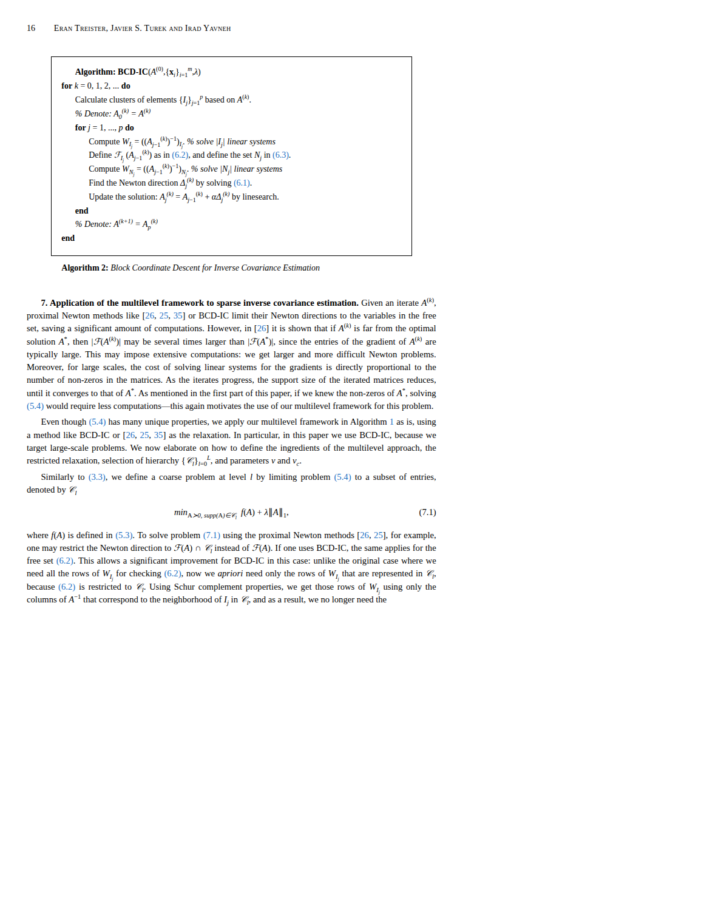16 Eran Treister, Javier S. Turek and Irad Yavneh
Algorithm: BCD-IC(A(0),{xi}i=1m,λ)
for k = 0, 1, 2, ... do
Calculate clusters of elements {Ij}j=1p based on A(k).
% Denote: A0(k) = A(k)
for j = 1, ..., p do
Compute WIj = ((Aj−1(k))−1)Ij. % solve |Ij| linear systems
Define ℱIj (Aj−1(k)) as in (6.2), and define the set Nj in (6.3).
Compute WNj = ((Aj−1(k))−1)Nj. % solve |Nj| linear systems
Find the Newton direction Δj(k) by solving (6.1).
Update the solution: Aj(k) = Aj−1(k) + αΔj(k) by linesearch.
end
% Denote: A(k+1) = Ap(k)
end
Algorithm 2: Block Coordinate Descent for Inverse Covariance Estimation
7. Application of the multilevel framework to sparse inverse covariance estimation. Given an iterate A(k), proximal Newton methods like [26, 25, 35] or BCD-IC limit their Newton directions to the variables in the free set, saving a significant amount of computations. However, in [26] it is shown that if A(k) is far from the optimal solution A*, then |ℱ(A(k))| may be several times larger than |ℱ(A*)|, since the entries of the gradient of A(k) are typically large. This may impose extensive computations: we get larger and more difficult Newton problems. Moreover, for large scales, the cost of solving linear systems for the gradients is directly proportional to the number of non-zeros in the matrices. As the iterates progress, the support size of the iterated matrices reduces, until it converges to that of A*. As mentioned in the first part of this paper, if we knew the non-zeros of A*, solving (5.4) would require less computations—this again motivates the use of our multilevel framework for this problem.
Even though (5.4) has many unique properties, we apply our multilevel framework in Algorithm 1 as is, using a method like BCD-IC or [26, 25, 35] as the relaxation. In particular, in this paper we use BCD-IC, because we target large-scale problems. We now elaborate on how to define the ingredients of the multilevel approach, the restricted relaxation, selection of hierarchy {𝒞l}l=0L, and parameters ν and νc.
Similarly to (3.3), we define a coarse problem at level l by limiting problem (5.4) to a subset of entries, denoted by 𝒞l
minA≻0, supp(A)∈𝒞l f(A) + λ∥A∥1, (7.1)
where f(A) is defined in (5.3). To solve problem (7.1) using the proximal Newton methods [26, 25], for example, one may restrict the Newton direction to ℱ(A) ∩ 𝒞l instead of ℱ(A). If one uses BCD-IC, the same applies for the free set (6.2). This allows a significant improvement for BCD-IC in this case: unlike the original case where we need all the rows of WIj for checking (6.2), now we apriori need only the rows of WIj that are represented in 𝒞l, because (6.2) is restricted to 𝒞l. Using Schur complement properties, we get those rows of WIj using only the columns of A−1 that correspond to the neighborhood of Ij in 𝒞l, and as a result, we no longer need the